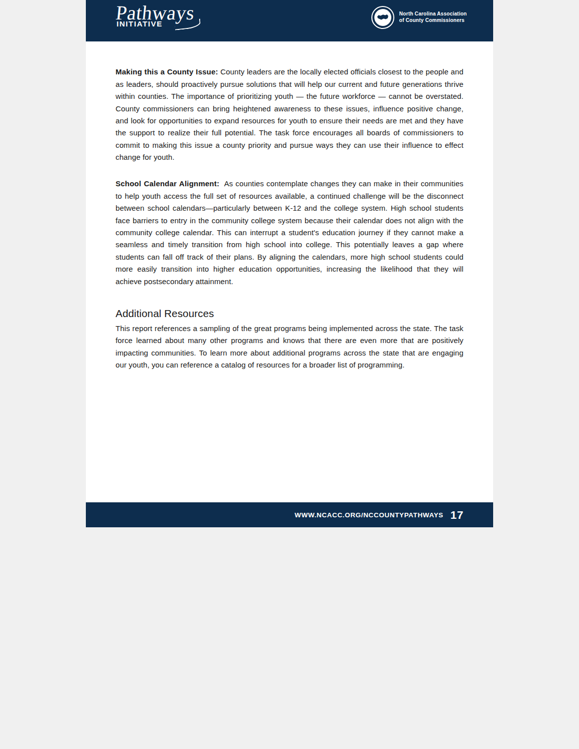Pathways INITIATIVE
North Carolina Association
of County Commissioners
Making this a County Issue: County leaders are the locally elected officials closest to the people and as leaders, should proactively pursue solutions that will help our current and future generations thrive within counties. The importance of prioritizing youth — the future workforce — cannot be overstated. County commissioners can bring heightened awareness to these issues, influence positive change, and look for opportunities to expand resources for youth to ensure their needs are met and they have the support to realize their full potential. The task force encourages all boards of commissioners to commit to making this issue a county priority and pursue ways they can use their influence to effect change for youth.
School Calendar Alignment: As counties contemplate changes they can make in their communities to help youth access the full set of resources available, a continued challenge will be the disconnect between school calendars—particularly between K-12 and the college system. High school students face barriers to entry in the community college system because their calendar does not align with the community college calendar. This can interrupt a student's education journey if they cannot make a seamless and timely transition from high school into college. This potentially leaves a gap where students can fall off track of their plans. By aligning the calendars, more high school students could more easily transition into higher education opportunities, increasing the likelihood that they will achieve postsecondary attainment.
Additional Resources
This report references a sampling of the great programs being implemented across the state. The task force learned about many other programs and knows that there are even more that are positively impacting communities. To learn more about additional programs across the state that are engaging our youth, you can reference a catalog of resources for a broader list of programming.
www.ncacc.org/nccountypathways 17